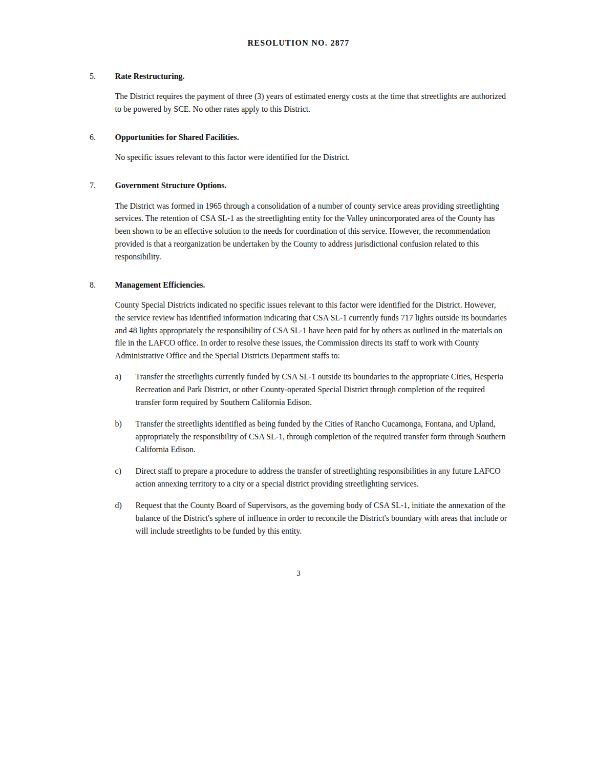RESOLUTION NO. 2877
5.
Rate Restructuring.
The District requires the payment of three (3) years of estimated energy costs at the time that streetlights are authorized to be powered by SCE. No other rates apply to this District.
6.
Opportunities for Shared Facilities.
No specific issues relevant to this factor were identified for the District.
7.
Government Structure Options.
The District was formed in 1965 through a consolidation of a number of county service areas providing streetlighting services. The retention of CSA SL-1 as the streetlighting entity for the Valley unincorporated area of the County has been shown to be an effective solution to the needs for coordination of this service. However, the recommendation provided is that a reorganization be undertaken by the County to address jurisdictional confusion related to this responsibility.
8.
Management Efficiencies.
County Special Districts indicated no specific issues relevant to this factor were identified for the District. However, the service review has identified information indicating that CSA SL-1 currently funds 717 lights outside its boundaries and 48 lights appropriately the responsibility of CSA SL-1 have been paid for by others as outlined in the materials on file in the LAFCO office. In order to resolve these issues, the Commission directs its staff to work with County Administrative Office and the Special Districts Department staffs to:
a) Transfer the streetlights currently funded by CSA SL-1 outside its boundaries to the appropriate Cities, Hesperia Recreation and Park District, or other County-operated Special District through completion of the required transfer form required by Southern California Edison.
b) Transfer the streetlights identified as being funded by the Cities of Rancho Cucamonga, Fontana, and Upland, appropriately the responsibility of CSA SL-1, through completion of the required transfer form through Southern California Edison.
c) Direct staff to prepare a procedure to address the transfer of streetlighting responsibilities in any future LAFCO action annexing territory to a city or a special district providing streetlighting services.
d) Request that the County Board of Supervisors, as the governing body of CSA SL-1, initiate the annexation of the balance of the District's sphere of influence in order to reconcile the District's boundary with areas that include or will include streetlights to be funded by this entity.
3